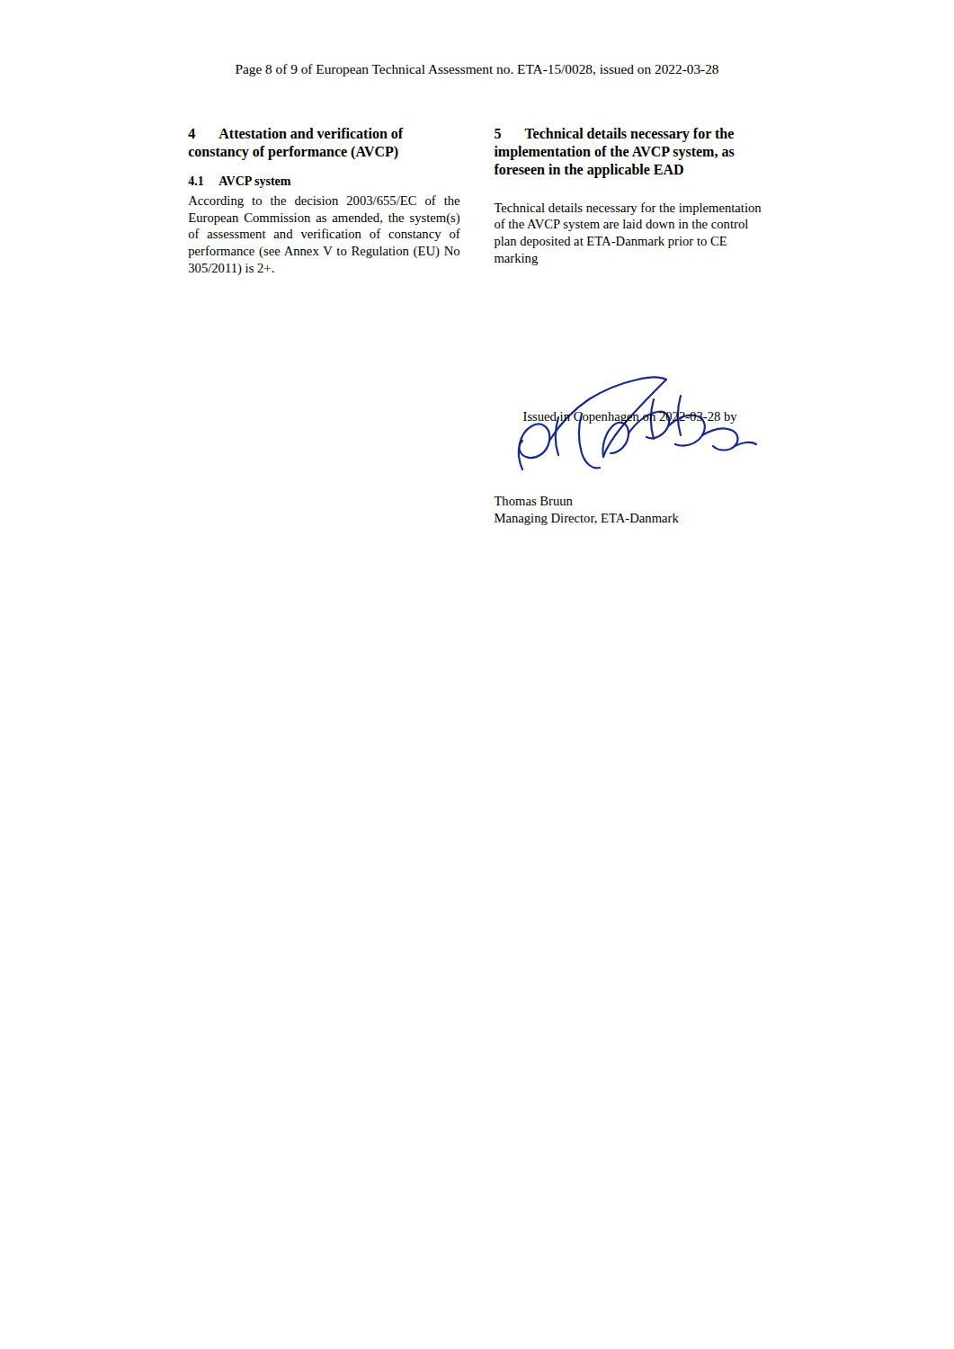Page 8 of 9 of European Technical Assessment no. ETA-15/0028, issued on 2022-03-28
4 Attestation and verification of constancy of performance (AVCP)
4.1 AVCP system
According to the decision 2003/655/EC of the European Commission as amended, the system(s) of assessment and verification of constancy of performance (see Annex V to Regulation (EU) No 305/2011) is 2+.
5 Technical details necessary for the implementation of the AVCP system, as foreseen in the applicable EAD
Technical details necessary for the implementation of the AVCP system are laid down in the control plan deposited at ETA-Danmark prior to CE marking
Issued in Copenhagen on 2022-03-28 by
Thomas Bruun
Managing Director, ETA-Danmark